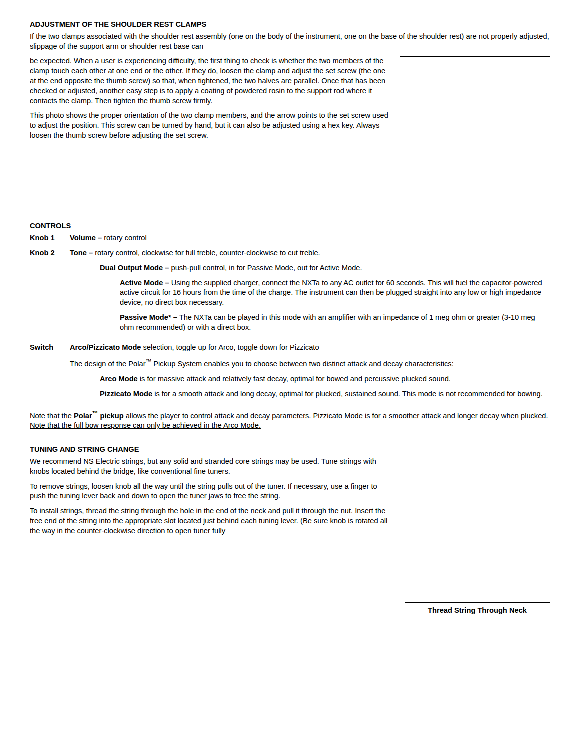Adjustment of the Shoulder Rest Clamps
If the two clamps associated with the shoulder rest assembly (one on the body of the instrument, one on the base of the shoulder rest) are not properly adjusted, slippage of the support arm or shoulder rest base can
be expected. When a user is experiencing difficulty, the first thing to check is whether the two members of the clamp touch each other at one end or the other. If they do, loosen the clamp and adjust the set screw (the one at the end opposite the thumb screw) so that, when tightened, the two halves are parallel. Once that has been checked or adjusted, another easy step is to apply a coating of powdered rosin to the support rod where it contacts the clamp. Then tighten the thumb screw firmly.
This photo shows the proper orientation of the two clamp members, and the arrow points to the set screw used to adjust the position. This screw can be turned by hand, but it can also be adjusted using a hex key. Always loosen the thumb screw before adjusting the set screw.
Controls
| Knob 1 | Volume – rotary control |
| Knob 2 | Tone – rotary control, clockwise for full treble, counter-clockwise to cut treble. Dual Output Mode – push-pull control, in for Passive Mode, out for Active Mode. Active Mode – Using the supplied charger, connect the NXTa to any AC outlet for 60 seconds. This will fuel the capacitor-powered active circuit for 16 hours from the time of the charge. The instrument can then be plugged straight into any low or high impedance device, no direct box necessary. Passive Mode* – The NXTa can be played in this mode with an amplifier with an impedance of 1 meg ohm or greater (3-10 meg ohm recommended) or with a direct box. |
| Switch | Arco/Pizzicato Mode selection, toggle up for Arco, toggle down for Pizzicato The design of the Polar ™ Pickup System enables you to choose between two distinct attack and decay characteristics: Arco Mode is for massive attack and relatively fast decay, optimal for bowed and percussive plucked sound. Pizzicato Mode is for a smooth attack and long decay, optimal for plucked, sustained sound. This mode is not recommended for bowing. |
Note that the Polar™ pickup allows the player to control attack and decay parameters. Pizzicato Mode is for a smoother attack and longer decay when plucked. Note that the full bow response can only be achieved in the Arco Mode.
Tuning and String Change
Thread String Through Neck
We recommend NS Electric strings, but any solid and stranded core strings may be used. Tune strings with knobs located behind the bridge, like conventional fine tuners.
To remove strings, loosen knob all the way until the string pulls out of the tuner. If necessary, use a finger to push the tuning lever back and down to open the tuner jaws to free the string.
To install strings, thread the string through the hole in the end of the neck and pull it through the nut. Insert the free end of the string into the appropriate slot located just behind each tuning lever. (Be sure knob is rotated all the way in the counter-clockwise direction to open tuner fully